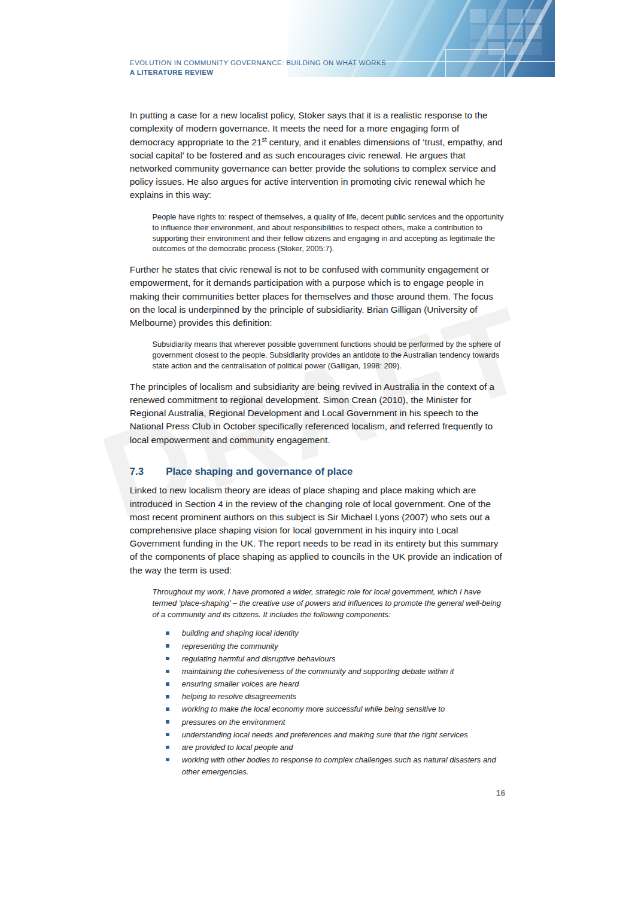DRAFT
EVOLUTION IN COMMUNITY GOVERNANCE: BUILDING ON WHAT WORKS
A LITERATURE REVIEW
In putting a case for a new localist policy, Stoker says that it is a realistic response to the complexity of modern governance. It meets the need for a more engaging form of democracy appropriate to the 21st century, and it enables dimensions of ‘trust, empathy, and social capital’ to be fostered and as such encourages civic renewal. He argues that networked community governance can better provide the solutions to complex service and policy issues. He also argues for active intervention in promoting civic renewal which he explains in this way:
People have rights to: respect of themselves, a quality of life, decent public services and the opportunity to influence their environment, and about responsibilities to respect others, make a contribution to supporting their environment and their fellow citizens and engaging in and accepting as legitimate the outcomes of the democratic process (Stoker, 2005:7).
Further he states that civic renewal is not to be confused with community engagement or empowerment, for it demands participation with a purpose which is to engage people in making their communities better places for themselves and those around them. The focus on the local is underpinned by the principle of subsidiarity. Brian Gilligan (University of Melbourne) provides this definition:
Subsidiarity means that wherever possible government functions should be performed by the sphere of government closest to the people. Subsidiarity provides an antidote to the Australian tendency towards state action and the centralisation of political power (Galligan, 1998: 209).
The principles of localism and subsidiarity are being revived in Australia in the context of a renewed commitment to regional development. Simon Crean (2010), the Minister for Regional Australia, Regional Development and Local Government in his speech to the National Press Club in October specifically referenced localism, and referred frequently to local empowerment and community engagement.
7.3 Place shaping and governance of place
Linked to new localism theory are ideas of place shaping and place making which are introduced in Section 4 in the review of the changing role of local government. One of the most recent prominent authors on this subject is Sir Michael Lyons (2007) who sets out a comprehensive place shaping vision for local government in his inquiry into Local Government funding in the UK. The report needs to be read in its entirety but this summary of the components of place shaping as applied to councils in the UK provide an indication of the way the term is used:
Throughout my work, I have promoted a wider, strategic role for local government, which I have termed ‘place-shaping’ – the creative use of powers and influences to promote the general well-being of a community and its citizens. It includes the following components:
building and shaping local identity
representing the community
regulating harmful and disruptive behaviours
maintaining the cohesiveness of the community and supporting debate within it
ensuring smaller voices are heard
helping to resolve disagreements
working to make the local economy more successful while being sensitive to
pressures on the environment
understanding local needs and preferences and making sure that the right services
are provided to local people and
working with other bodies to response to complex challenges such as natural disasters and other emergencies.
16